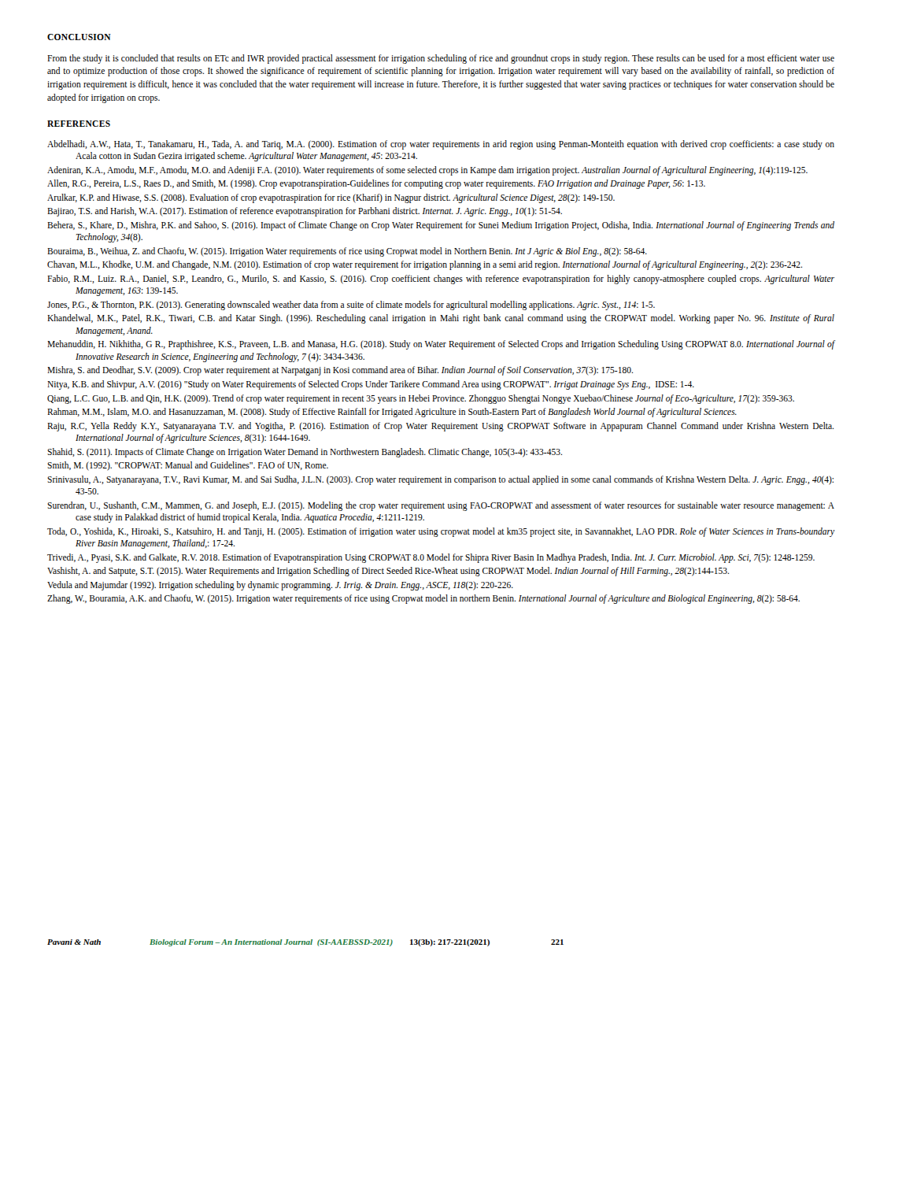CONCLUSION
From the study it is concluded that results on ETc and IWR provided practical assessment for irrigation scheduling of rice and groundnut crops in study region. These results can be used for a most efficient water use and to optimize production of those crops. It showed the significance of requirement of scientific planning for irrigation. Irrigation water requirement will vary based on the availability of rainfall, so prediction of irrigation requirement is difficult, hence it was concluded that the water requirement will increase in future. Therefore, it is further suggested that water saving practices or techniques for water conservation should be adopted for irrigation on crops.
REFERENCES
Abdelhadi, A.W., Hata, T., Tanakamaru, H., Tada, A. and Tariq, M.A. (2000). Estimation of crop water requirements in arid region using Penman-Monteith equation with derived crop coefficients: a case study on Acala cotton in Sudan Gezira irrigated scheme. Agricultural Water Management, 45: 203-214.
Adeniran, K.A., Amodu, M.F., Amodu, M.O. and Adeniji F.A. (2010). Water requirements of some selected crops in Kampe dam irrigation project. Australian Journal of Agricultural Engineering, 1(4):119-125.
Allen, R.G., Pereira, L.S., Raes D., and Smith, M. (1998). Crop evapotranspiration-Guidelines for computing crop water requirements. FAO Irrigation and Drainage Paper, 56: 1-13.
Arulkar, K.P. and Hiwase, S.S. (2008). Evaluation of crop evapotraspiration for rice (Kharif) in Nagpur district. Agricultural Science Digest, 28(2): 149-150.
Bajirao, T.S. and Harish, W.A. (2017). Estimation of reference evapotranspiration for Parbhani district. Internat. J. Agric. Engg., 10(1): 51-54.
Behera, S., Khare, D., Mishra, P.K. and Sahoo, S. (2016). Impact of Climate Change on Crop Water Requirement for Sunei Medium Irrigation Project, Odisha, India. International Journal of Engineering Trends and Technology, 34(8).
Bouraima, B., Weihua, Z. and Chaofu, W. (2015). Irrigation Water requirements of rice using Cropwat model in Northern Benin. Int J Agric & Biol Eng., 8(2): 58-64.
Chavan, M.L., Khodke, U.M. and Changade, N.M. (2010). Estimation of crop water requirement for irrigation planning in a semi arid region. International Journal of Agricultural Engineering., 2(2): 236-242.
Fabio, R.M., Luiz. R.A., Daniel, S.P., Leandro, G., Murilo, S. and Kassio, S. (2016). Crop coefficient changes with reference evapotranspiration for highly canopy-atmosphere coupled crops. Agricultural Water Management, 163: 139-145.
Jones, P.G., & Thornton, P.K. (2013). Generating downscaled weather data from a suite of climate models for agricultural modelling applications. Agric. Syst., 114: 1-5.
Khandelwal, M.K., Patel, R.K., Tiwari, C.B. and Katar Singh. (1996). Rescheduling canal irrigation in Mahi right bank canal command using the CROPWAT model. Working paper No. 96. Institute of Rural Management, Anand.
Mehanuddin, H. Nikhitha, G R., Prapthishree, K.S., Praveen, L.B. and Manasa, H.G. (2018). Study on Water Requirement of Selected Crops and Irrigation Scheduling Using CROPWAT 8.0. International Journal of Innovative Research in Science, Engineering and Technology, 7 (4): 3434-3436.
Mishra, S. and Deodhar, S.V. (2009). Crop water requirement at Narpatganj in Kosi command area of Bihar. Indian Journal of Soil Conservation, 37(3): 175-180.
Nitya, K.B. and Shivpur, A.V. (2016) "Study on Water Requirements of Selected Crops Under Tarikere Command Area using CROPWAT". Irrigat Drainage Sys Eng., IDSE: 1-4.
Qiang, L.C. Guo, L.B. and Qin, H.K. (2009). Trend of crop water requirement in recent 35 years in Hebei Province. Zhongguo Shengtai Nongye Xuebao/Chinese Journal of Eco-Agriculture, 17(2): 359-363.
Rahman, M.M., Islam, M.O. and Hasanuzzaman, M. (2008). Study of Effective Rainfall for Irrigated Agriculture in South-Eastern Part of Bangladesh World Journal of Agricultural Sciences.
Raju, R.C, Yella Reddy K.Y., Satyanarayana T.V. and Yogitha, P. (2016). Estimation of Crop Water Requirement Using CROPWAT Software in Appapuram Channel Command under Krishna Western Delta. International Journal of Agriculture Sciences, 8(31): 1644-1649.
Shahid, S. (2011). Impacts of Climate Change on Irrigation Water Demand in Northwestern Bangladesh. Climatic Change, 105(3-4): 433-453.
Smith, M. (1992). "CROPWAT: Manual and Guidelines". FAO of UN, Rome.
Srinivasulu, A., Satyanarayana, T.V., Ravi Kumar, M. and Sai Sudha, J.L.N. (2003). Crop water requirement in comparison to actual applied in some canal commands of Krishna Western Delta. J. Agric. Engg., 40(4): 43-50.
Surendran, U., Sushanth, C.M., Mammen, G. and Joseph, E.J. (2015). Modeling the crop water requirement using FAO-CROPWAT and assessment of water resources for sustainable water resource management: A case study in Palakkad district of humid tropical Kerala, India. Aquatica Procedia, 4:1211-1219.
Toda, O., Yoshida, K., Hiroaki, S., Katsuhiro, H. and Tanji, H. (2005). Estimation of irrigation water using cropwat model at km35 project site, in Savannakhet, LAO PDR. Role of Water Sciences in Trans-boundary River Basin Management, Thailand,: 17-24.
Trivedi, A., Pyasi, S.K. and Galkate, R.V. 2018. Estimation of Evapotranspiration Using CROPWAT 8.0 Model for Shipra River Basin In Madhya Pradesh, India. Int. J. Curr. Microbiol. App. Sci, 7(5): 1248-1259.
Vashisht, A. and Satpute, S.T. (2015). Water Requirements and Irrigation Schedling of Direct Seeded Rice-Wheat using CROPWAT Model. Indian Journal of Hill Farming., 28(2):144-153.
Vedula and Majumdar (1992). Irrigation scheduling by dynamic programming. J. Irrig. & Drain. Engg., ASCE, 118(2): 220-226.
Zhang, W., Bouramia, A.K. and Chaofu, W. (2015). Irrigation water requirements of rice using Cropwat model in northern Benin. International Journal of Agriculture and Biological Engineering, 8(2): 58-64.
Pavani & Nath Biological Forum – An International Journal (SI-AAEBSSD-2021) 13(3b): 217-221(2021) 221